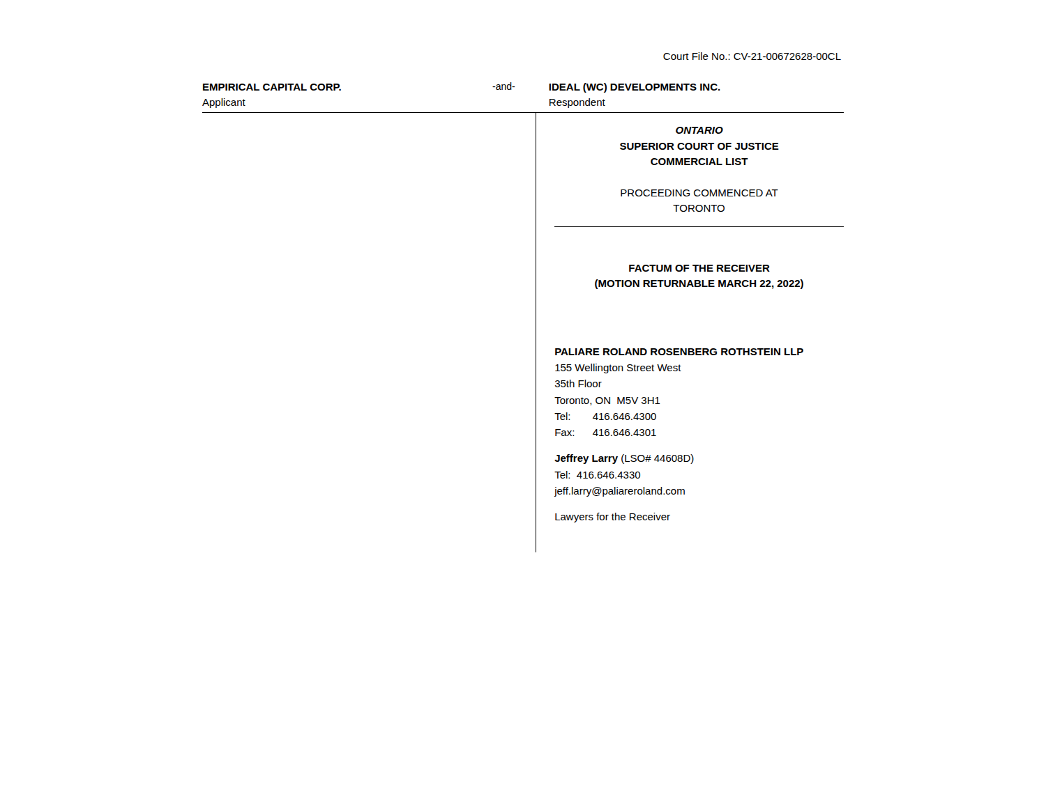Court File No.: CV-21-00672628-00CL
| EMPIRICAL CAPITAL CORP. | -and- | IDEAL (WC) DEVELOPMENTS INC. |
| Applicant | | Respondent |
| | ONTARIO SUPERIOR COURT OF JUSTICE COMMERCIAL LIST PROCEEDING COMMENCED AT TORONTO FACTUM OF THE RECEIVER (MOTION RETURNABLE MARCH 22, 2022) PALIARE ROLAND ROSENBERG ROTHSTEIN LLP 155 Wellington Street West 35th Floor Toronto, ON M5V 3H1 Tel: 416.646.4300 Fax: 416.646.4301 Jeffrey Larry (LSO# 44608D) Tel: 416.646.4330 jeff.larry@paliareroland.com Lawyers for the Receiver |